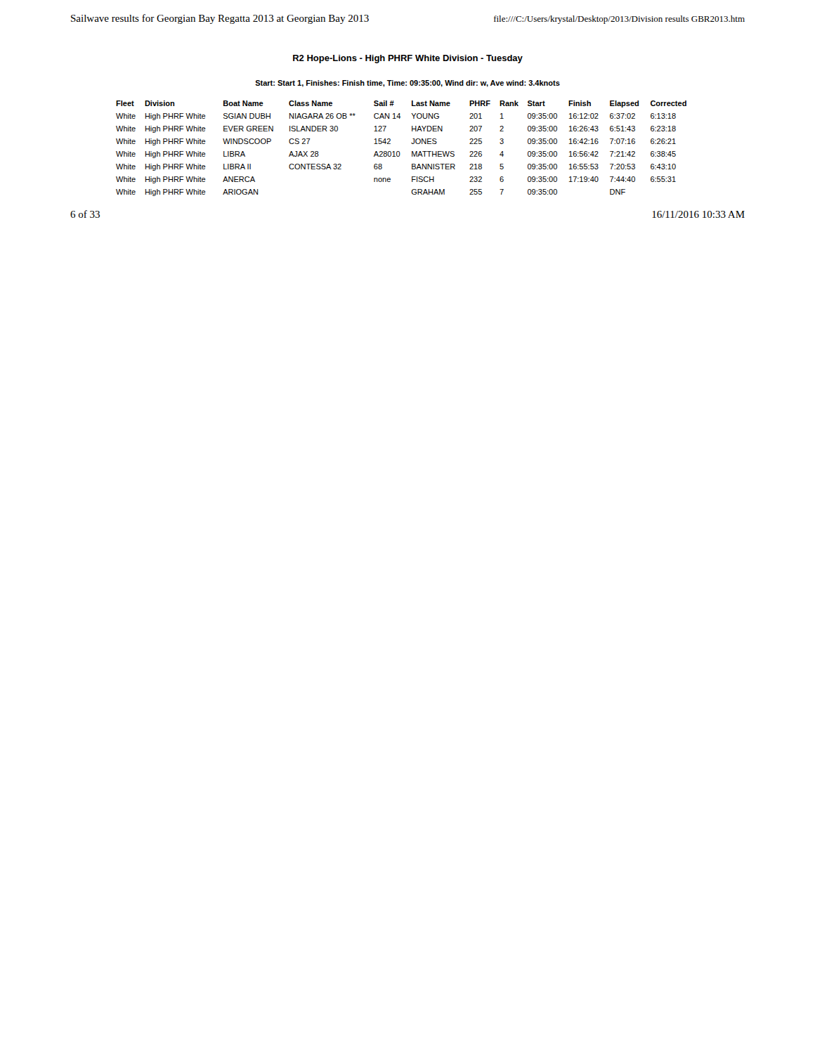Sailwave results for Georgian Bay Regatta 2013 at Georgian Bay 2013
file:///C:/Users/krystal/Desktop/2013/Division results GBR2013.htm
R2 Hope-Lions - High PHRF White Division - Tuesday
Start: Start 1, Finishes: Finish time, Time: 09:35:00, Wind dir: w, Ave wind: 3.4knots
| Fleet | Division | Boat Name | Class Name | Sail # | Last Name | PHRF | Rank | Start | Finish | Elapsed | Corrected |
| --- | --- | --- | --- | --- | --- | --- | --- | --- | --- | --- | --- |
| White | High PHRF White | SGIAN DUBH | NIAGARA 26 OB ** | CAN 14 | YOUNG | 201 | 1 | 09:35:00 | 16:12:02 | 6:37:02 | 6:13:18 |
| White | High PHRF White | EVER GREEN | ISLANDER 30 | 127 | HAYDEN | 207 | 2 | 09:35:00 | 16:26:43 | 6:51:43 | 6:23:18 |
| White | High PHRF White | WINDSCOOP | CS 27 | 1542 | JONES | 225 | 3 | 09:35:00 | 16:42:16 | 7:07:16 | 6:26:21 |
| White | High PHRF White | LIBRA | AJAX 28 | A28010 | MATTHEWS | 226 | 4 | 09:35:00 | 16:56:42 | 7:21:42 | 6:38:45 |
| White | High PHRF White | LIBRA II | CONTESSA 32 | 68 | BANNISTER | 218 | 5 | 09:35:00 | 16:55:53 | 7:20:53 | 6:43:10 |
| White | High PHRF White | ANERCA | | none | FISCH | 232 | 6 | 09:35:00 | 17:19:40 | 7:44:40 | 6:55:31 |
| White | High PHRF White | ARIOGAN | | | GRAHAM | 255 | 7 | 09:35:00 | | DNF | |
6 of 33
16/11/2016 10:33 AM